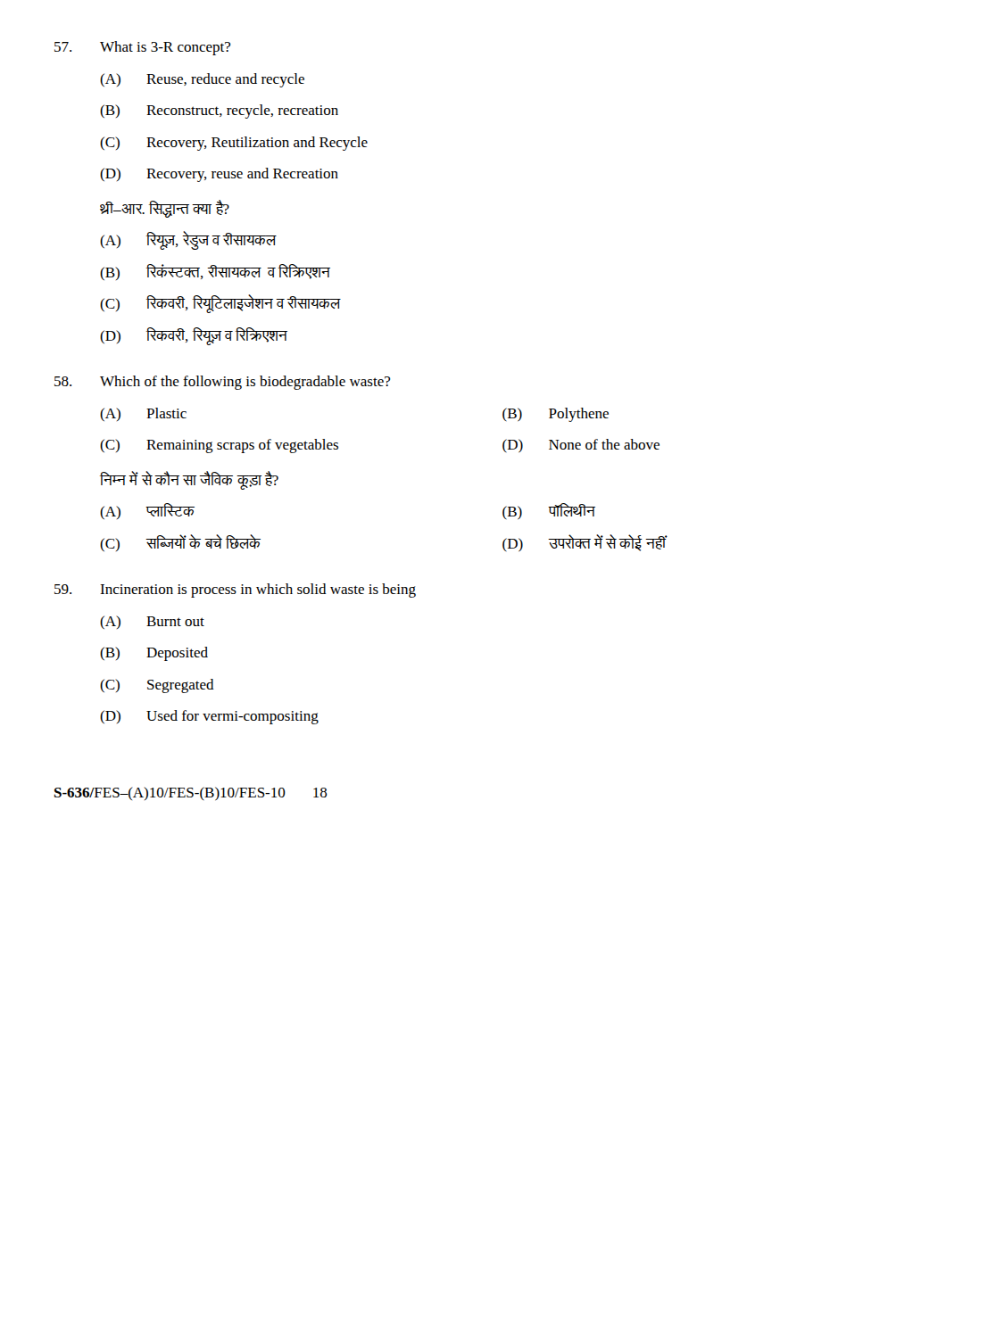57.
What is 3-R concept?
(A)
Reuse, reduce and recycle
(B)
Reconstruct, recycle, recreation
(C)
Recovery, Reutilization and Recycle
(D)
Recovery, reuse and Recreation
थ्री–आर. सिद्धान्त क्या है?
(A)
रियूज़, रेडुज व रीसायकल
(B)
रिकंस्टक्त, रीसायकल व रिक्रिएशन
(C)
रिकवरी, रियूटिलाइजेशन व रीसायकल
(D)
रिकवरी, रियूज़ व रिक्रिएशन
58.
Which of the following is biodegradable waste?
(A)
Plastic
(B)
Polythene
(C)
Remaining scraps of vegetables
(D)
None of the above
निम्न में से कौन सा जैविक कूड़ा है?
(A)
प्लास्टिक
(B)
पॉलिथीन
(C)
सब्जियों के बचे छिलके
(D)
उपरोक्त में से कोई नहीं
59.
Incineration is process in which solid waste is being
(A)
Burnt out
(B)
Deposited
(C)
Segregated
(D)
Used for vermi-compositing
S-636/
FES–(A)10/FES-(B)10/FES-10
18